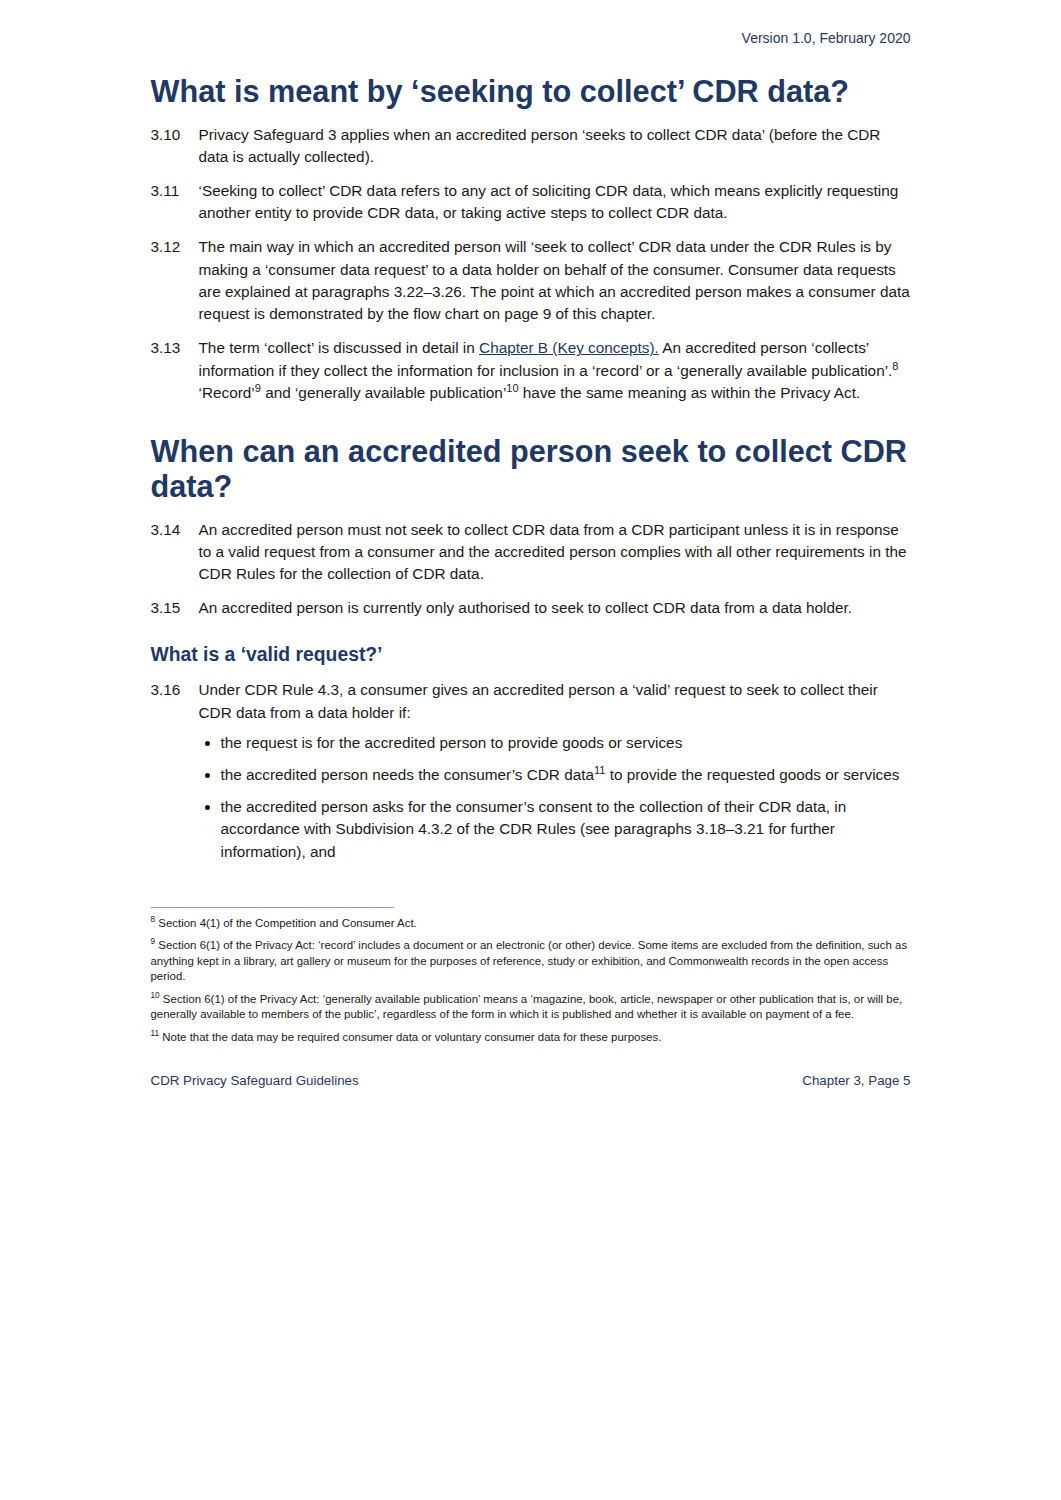Version 1.0, February 2020
What is meant by ‘seeking to collect’ CDR data?
3.10
Privacy Safeguard 3 applies when an accredited person ‘seeks to collect CDR data’ (before the CDR data is actually collected).
3.11
‘Seeking to collect’ CDR data refers to any act of soliciting CDR data, which means explicitly requesting another entity to provide CDR data, or taking active steps to collect CDR data.
3.12
The main way in which an accredited person will ‘seek to collect’ CDR data under the CDR Rules is by making a ‘consumer data request’ to a data holder on behalf of the consumer. Consumer data requests are explained at paragraphs 3.22–3.26. The point at which an accredited person makes a consumer data request is demonstrated by the flow chart on page 9 of this chapter.
3.13
The term ‘collect’ is discussed in detail in Chapter B (Key concepts). An accredited person ‘collects’ information if they collect the information for inclusion in a ‘record’ or a ‘generally available publication’.8 ‘Record’9 and ‘generally available publication’10 have the same meaning as within the Privacy Act.
When can an accredited person seek to collect CDR data?
3.14
An accredited person must not seek to collect CDR data from a CDR participant unless it is in response to a valid request from a consumer and the accredited person complies with all other requirements in the CDR Rules for the collection of CDR data.
3.15
An accredited person is currently only authorised to seek to collect CDR data from a data holder.
What is a ‘valid request?’
3.16
Under CDR Rule 4.3, a consumer gives an accredited person a ‘valid’ request to seek to collect their CDR data from a data holder if:
the request is for the accredited person to provide goods or services
the accredited person needs the consumer’s CDR data11 to provide the requested goods or services
the accredited person asks for the consumer’s consent to the collection of their CDR data, in accordance with Subdivision 4.3.2 of the CDR Rules (see paragraphs 3.18–3.21 for further information), and
8 Section 4(1) of the Competition and Consumer Act.
9 Section 6(1) of the Privacy Act: ‘record’ includes a document or an electronic (or other) device. Some items are excluded from the definition, such as anything kept in a library, art gallery or museum for the purposes of reference, study or exhibition, and Commonwealth records in the open access period.
10 Section 6(1) of the Privacy Act: ‘generally available publication’ means a ‘magazine, book, article, newspaper or other publication that is, or will be, generally available to members of the public’, regardless of the form in which it is published and whether it is available on payment of a fee.
11 Note that the data may be required consumer data or voluntary consumer data for these purposes.
CDR Privacy Safeguard Guidelines
Chapter 3, Page 5